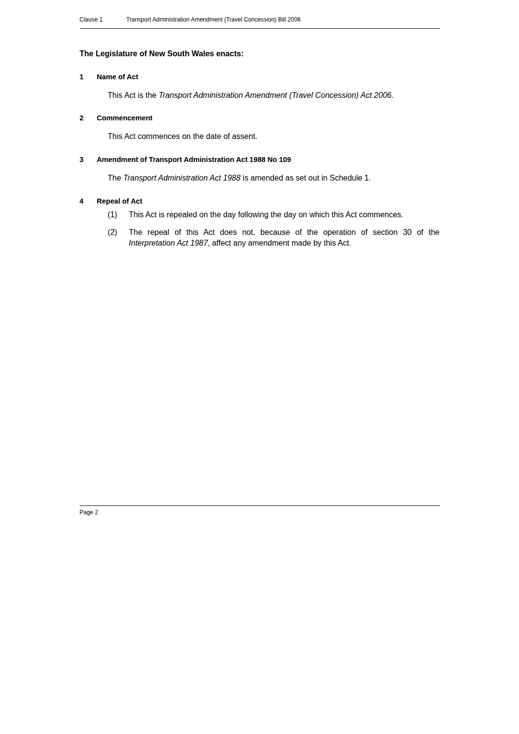Clause 1 Transport Administration Amendment (Travel Concession) Bill 2006
The Legislature of New South Wales enacts:
1 Name of Act
This Act is the Transport Administration Amendment (Travel Concession) Act 2006.
2 Commencement
This Act commences on the date of assent.
3 Amendment of Transport Administration Act 1988 No 109
The Transport Administration Act 1988 is amended as set out in Schedule 1.
4 Repeal of Act
(1) This Act is repealed on the day following the day on which this Act commences.
(2) The repeal of this Act does not, because of the operation of section 30 of the Interpretation Act 1987, affect any amendment made by this Act.
Page 2